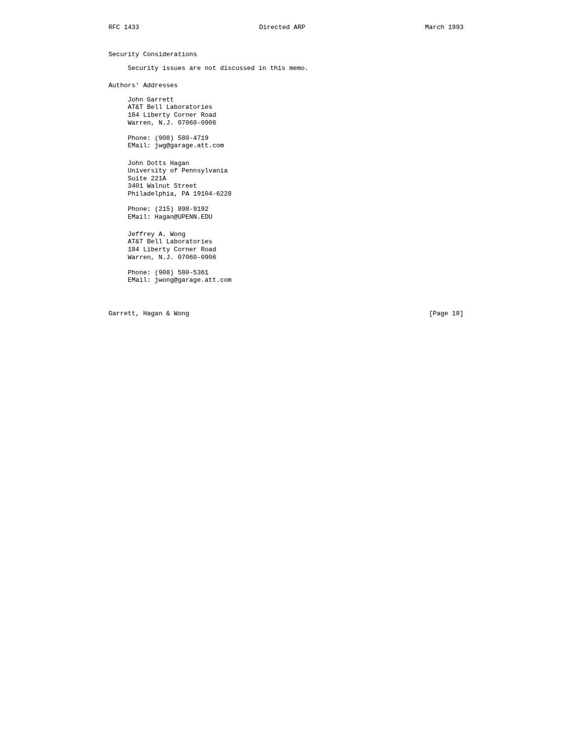RFC 1433 Directed ARP March 1993
Security Considerations
Security issues are not discussed in this memo.
Authors' Addresses
John Garrett
AT&T Bell Laboratories
184 Liberty Corner Road
Warren, N.J. 07060-0906

Phone: (908) 580-4719
EMail: jwg@garage.att.com
John Dotts Hagan
University of Pennsylvania
Suite 221A
3401 Walnut Street
Philadelphia, PA 19104-6228

Phone: (215) 898-9192
EMail: Hagan@UPENN.EDU
Jeffrey A. Wong
AT&T Bell Laboratories
184 Liberty Corner Road
Warren, N.J. 07060-0906

Phone: (908) 580-5361
EMail: jwong@garage.att.com
Garrett, Hagan & Wong [Page 18]